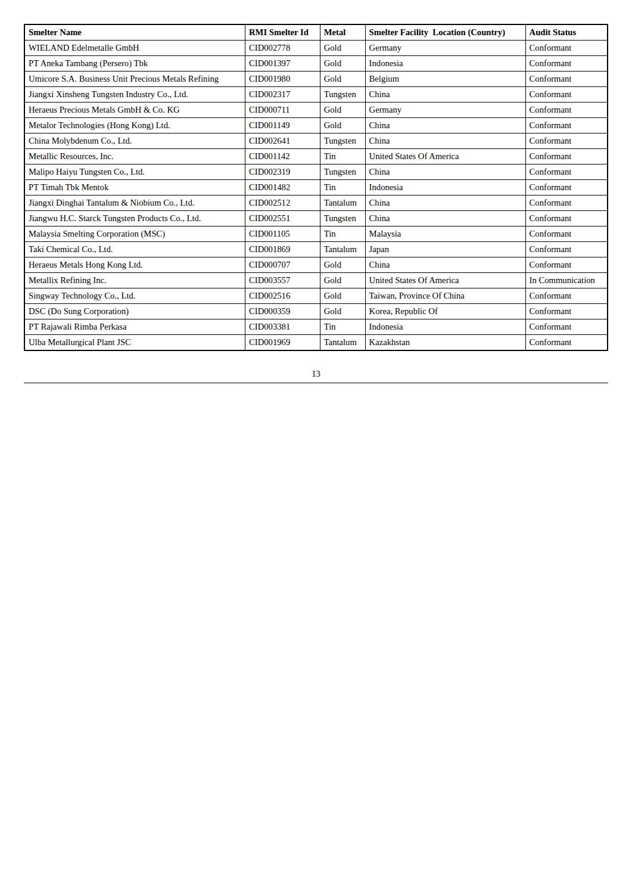| Smelter Name | RMI Smelter Id | Metal | Smelter Facility Location (Country) | Audit Status |
| --- | --- | --- | --- | --- |
| WIELAND Edelmetalle GmbH | CID002778 | Gold | Germany | Conformant |
| PT Aneka Tambang (Persero) Tbk | CID001397 | Gold | Indonesia | Conformant |
| Umicore S.A. Business Unit Precious Metals Refining | CID001980 | Gold | Belgium | Conformant |
| Jiangxi Xinsheng Tungsten Industry Co., Ltd. | CID002317 | Tungsten | China | Conformant |
| Heraeus Precious Metals GmbH & Co. KG | CID000711 | Gold | Germany | Conformant |
| Metalor Technologies (Hong Kong) Ltd. | CID001149 | Gold | China | Conformant |
| China Molybdenum Co., Ltd. | CID002641 | Tungsten | China | Conformant |
| Metallic Resources, Inc. | CID001142 | Tin | United States Of America | Conformant |
| Malipo Haiyu Tungsten Co., Ltd. | CID002319 | Tungsten | China | Conformant |
| PT Timah Tbk Mentok | CID001482 | Tin | Indonesia | Conformant |
| Jiangxi Dinghai Tantalum & Niobium Co., Ltd. | CID002512 | Tantalum | China | Conformant |
| Jiangwu H.C. Starck Tungsten Products Co., Ltd. | CID002551 | Tungsten | China | Conformant |
| Malaysia Smelting Corporation (MSC) | CID001105 | Tin | Malaysia | Conformant |
| Taki Chemical Co., Ltd. | CID001869 | Tantalum | Japan | Conformant |
| Heraeus Metals Hong Kong Ltd. | CID000707 | Gold | China | Conformant |
| Metallix Refining Inc. | CID003557 | Gold | United States Of America | In Communication |
| Singway Technology Co., Ltd. | CID002516 | Gold | Taiwan, Province Of China | Conformant |
| DSC (Do Sung Corporation) | CID000359 | Gold | Korea, Republic Of | Conformant |
| PT Rajawali Rimba Perkasa | CID003381 | Tin | Indonesia | Conformant |
| Ulba Metallurgical Plant JSC | CID001969 | Tantalum | Kazakhstan | Conformant |
13